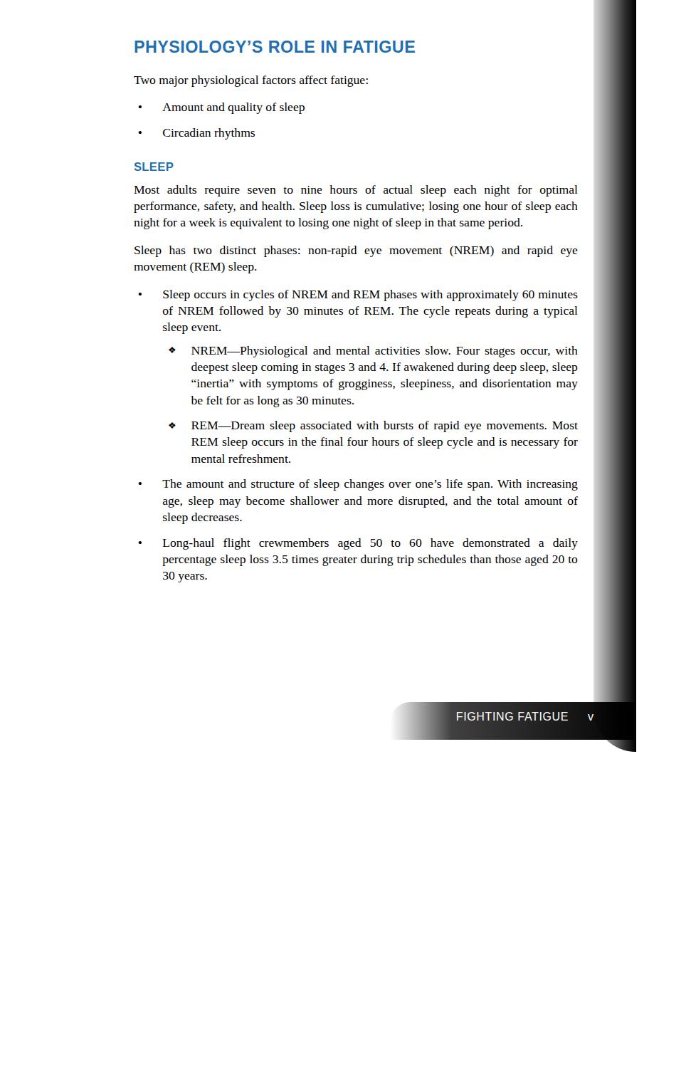Physiology’s Role in Fatigue
Two major physiological factors affect fatigue:
Amount and quality of sleep
Circadian rhythms
Sleep
Most adults require seven to nine hours of actual sleep each night for optimal performance, safety, and health. Sleep loss is cumulative; losing one hour of sleep each night for a week is equivalent to losing one night of sleep in that same period.
Sleep has two distinct phases: non-rapid eye movement (NREM) and rapid eye movement (REM) sleep.
Sleep occurs in cycles of NREM and REM phases with approximately 60 minutes of NREM followed by 30 minutes of REM. The cycle repeats during a typical sleep event.
NREM—Physiological and mental activities slow. Four stages occur, with deepest sleep coming in stages 3 and 4. If awakened during deep sleep, sleep “inertia” with symptoms of grogginess, sleepiness, and disorientation may be felt for as long as 30 minutes.
REM—Dream sleep associated with bursts of rapid eye movements. Most REM sleep occurs in the final four hours of sleep cycle and is necessary for mental refreshment.
The amount and structure of sleep changes over one’s life span. With increasing age, sleep may become shallower and more disrupted, and the total amount of sleep decreases.
Long-haul flight crewmembers aged 50 to 60 have demonstrated a daily percentage sleep loss 3.5 times greater during trip schedules than those aged 20 to 30 years.
Fighting Fatigue v